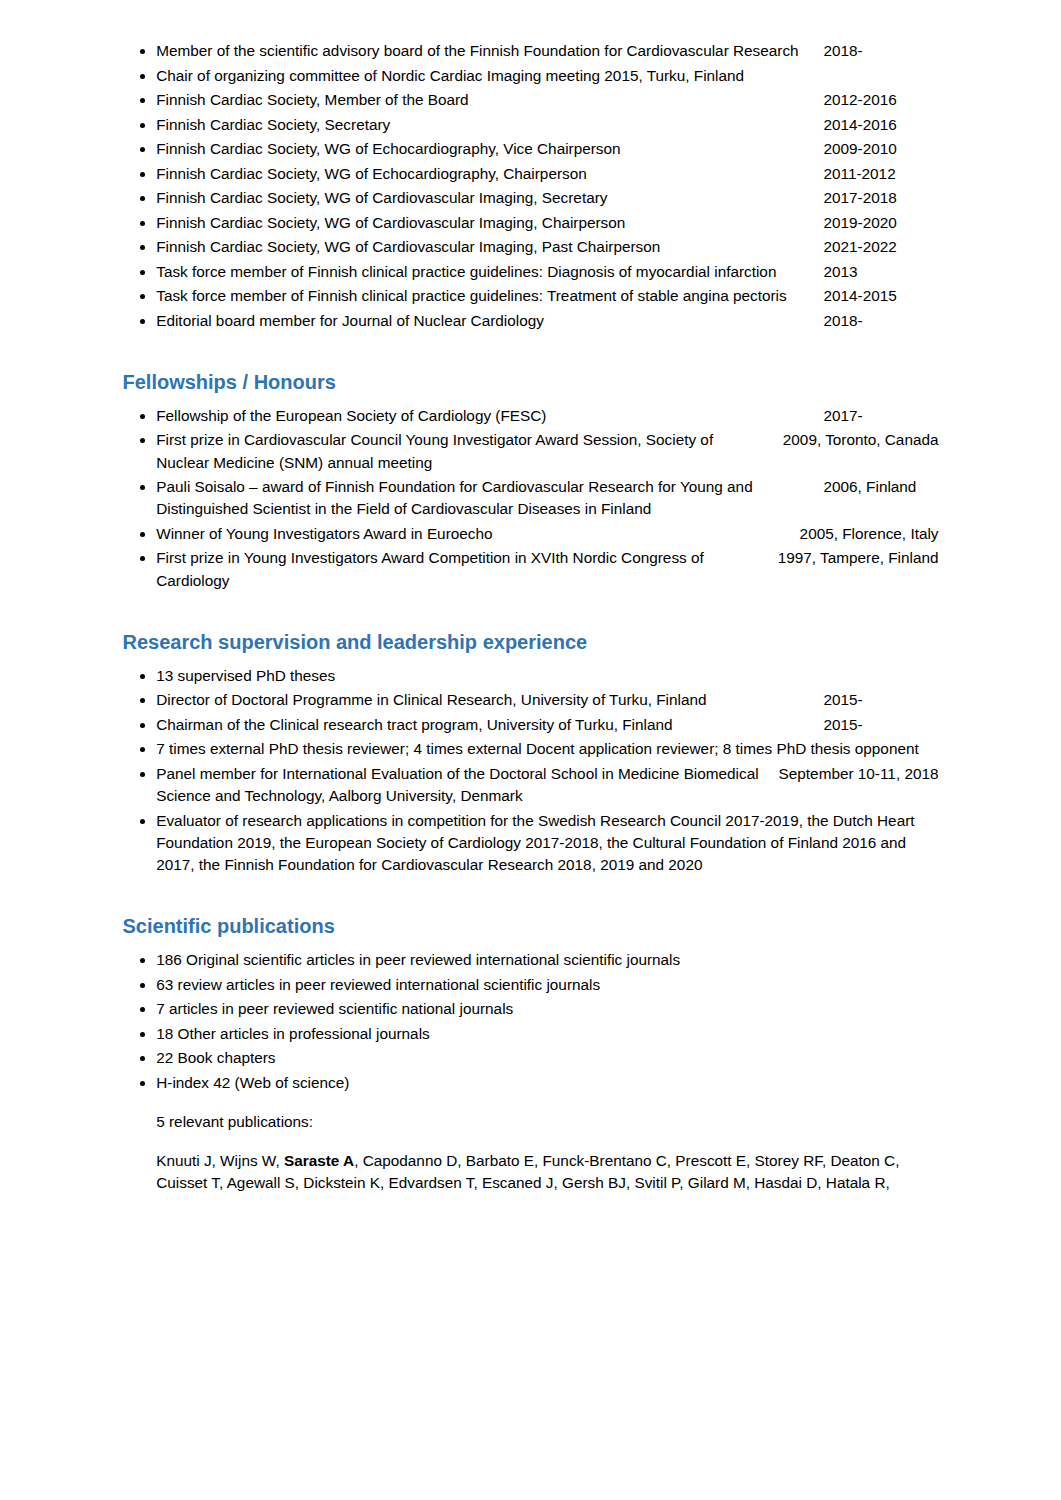Member of the scientific advisory board of the Finnish Foundation for Cardiovascular Research 2018-
Chair of organizing committee of Nordic Cardiac Imaging meeting 2015, Turku, Finland
Finnish Cardiac Society, Member of the Board 2012-2016
Finnish Cardiac Society, Secretary 2014-2016
Finnish Cardiac Society, WG of Echocardiography, Vice Chairperson 2009-2010
Finnish Cardiac Society, WG of Echocardiography, Chairperson 2011-2012
Finnish Cardiac Society, WG of Cardiovascular Imaging, Secretary 2017-2018
Finnish Cardiac Society, WG of Cardiovascular Imaging, Chairperson 2019-2020
Finnish Cardiac Society, WG of Cardiovascular Imaging, Past Chairperson 2021-2022
Task force member of Finnish clinical practice guidelines: Diagnosis of myocardial infarction 2013
Task force member of Finnish clinical practice guidelines: Treatment of stable angina pectoris 2014-2015
Editorial board member for Journal of Nuclear Cardiology 2018-
Fellowships / Honours
Fellowship of the European Society of Cardiology (FESC) 2017-
First prize in Cardiovascular Council Young Investigator Award Session, Society of Nuclear Medicine (SNM) annual meeting 2009, Toronto, Canada
Pauli Soisalo – award of Finnish Foundation for Cardiovascular Research for Young and Distinguished Scientist in the Field of Cardiovascular Diseases in Finland 2006, Finland
Winner of Young Investigators Award in Euroecho 2005, Florence, Italy
First prize in Young Investigators Award Competition in XVIth Nordic Congress of Cardiology 1997, Tampere, Finland
Research supervision and leadership experience
13 supervised PhD theses
Director of Doctoral Programme in Clinical Research, University of Turku, Finland 2015-
Chairman of the Clinical research tract program, University of Turku, Finland 2015-
7 times external PhD thesis reviewer; 4 times external Docent application reviewer; 8 times PhD thesis opponent
Panel member for International Evaluation of the Doctoral School in Medicine Biomedical Science and Technology, Aalborg University, Denmark September 10-11, 2018
Evaluator of research applications in competition for the Swedish Research Council 2017-2019, the Dutch Heart Foundation 2019, the European Society of Cardiology 2017-2018, the Cultural Foundation of Finland 2016 and 2017, the Finnish Foundation for Cardiovascular Research 2018, 2019 and 2020
Scientific publications
186 Original scientific articles in peer reviewed international scientific journals
63 review articles in peer reviewed international scientific journals
7 articles in peer reviewed scientific national journals
18 Other articles in professional journals
22 Book chapters
H-index 42 (Web of science)
5 relevant publications:
Knuuti J, Wijns W, Saraste A, Capodanno D, Barbato E, Funck-Brentano C, Prescott E, Storey RF, Deaton C, Cuisset T, Agewall S, Dickstein K, Edvardsen T, Escaned J, Gersh BJ, Svitil P, Gilard M, Hasdai D, Hatala R,